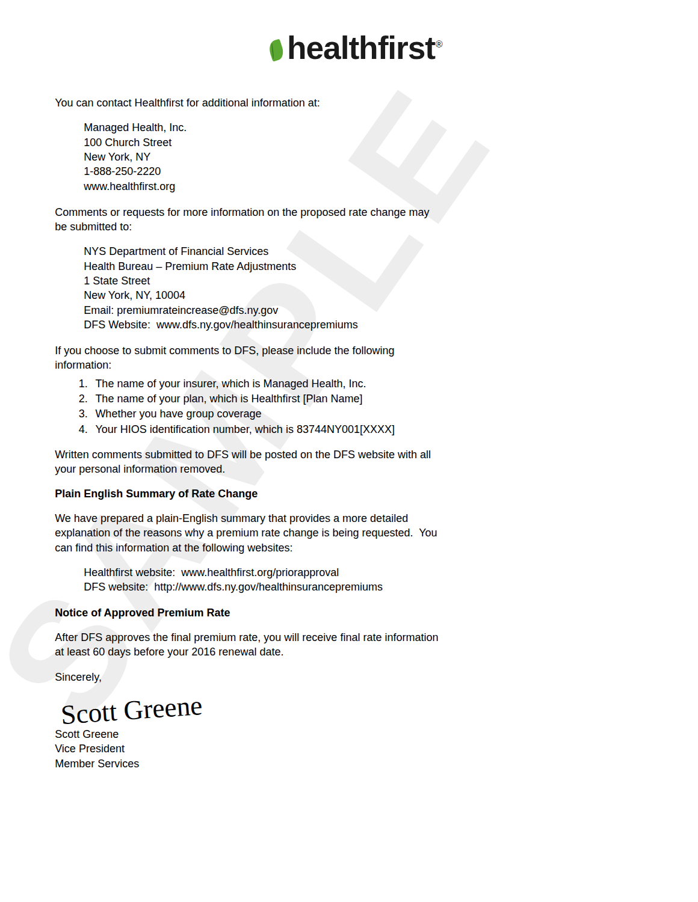SAMPLE
healthfirst®
You can contact Healthfirst for additional information at:
Managed Health, Inc.
100 Church Street
New York, NY
1-888-250-2220
www.healthfirst.org
Comments or requests for more information on the proposed rate change may be submitted to:
NYS Department of Financial Services
Health Bureau – Premium Rate Adjustments
1 State Street
New York, NY, 10004
Email: premiumrateincrease@dfs.ny.gov
DFS Website: www.dfs.ny.gov/healthinsurancepremiums
If you choose to submit comments to DFS, please include the following information:
The name of your insurer, which is Managed Health, Inc.
The name of your plan, which is Healthfirst [Plan Name]
Whether you have group coverage
Your HIOS identification number, which is 83744NY001[XXXX]
Written comments submitted to DFS will be posted on the DFS website with all your personal information removed.
Plain English Summary of Rate Change
We have prepared a plain-English summary that provides a more detailed explanation of the reasons why a premium rate change is being requested. You can find this information at the following websites:
Healthfirst website: www.healthfirst.org/priorapproval
DFS website: http://www.dfs.ny.gov/healthinsurancepremiums
Notice of Approved Premium Rate
After DFS approves the final premium rate, you will receive final rate information at least 60 days before your 2016 renewal date.
Sincerely,
Scott Greene
Scott Greene
Vice President
Member Services